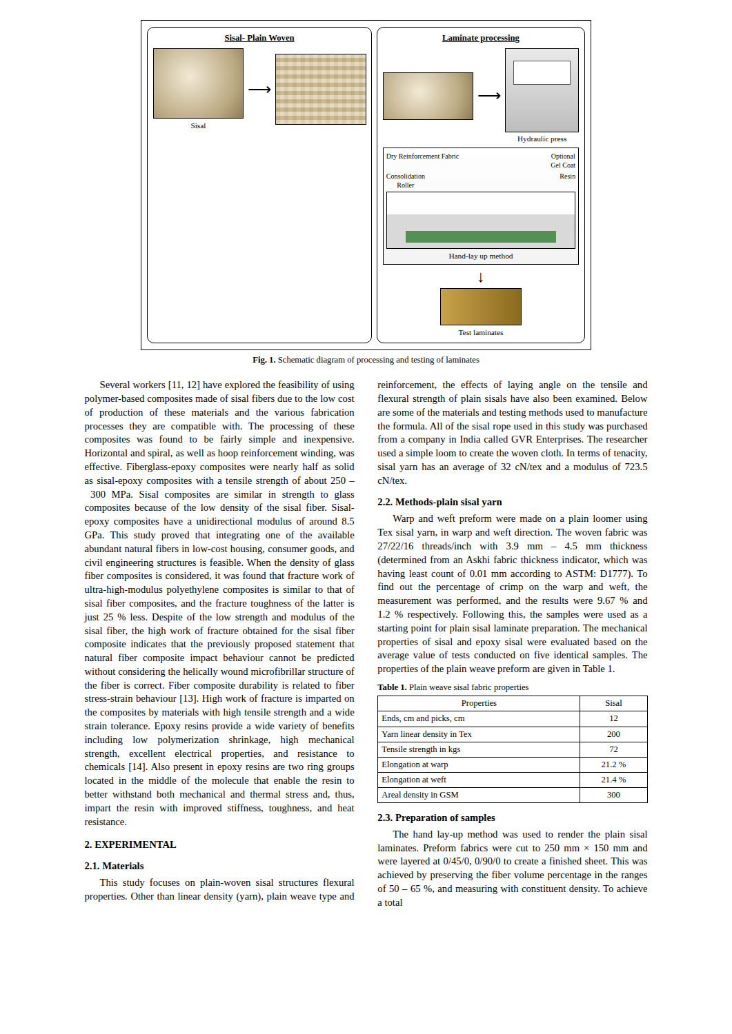Sisal- Plain Woven
Sisal
⟶
Laminate processing
⟶
Hydraulic press
Dry Reinforcement Fabric Optional
Gel Coat
Consolidation
Roller Resin
Hand-lay up method
↓
Test laminates
Fig. 1. Schematic diagram of processing and testing of laminates
Several workers [11, 12] have explored the feasibility of using polymer-based composites made of sisal fibers due to the low cost of production of these materials and the various fabrication processes they are compatible with. The processing of these composites was found to be fairly simple and inexpensive. Horizontal and spiral, as well as hoop reinforcement winding, was effective. Fiberglass-epoxy composites were nearly half as solid as sisal-epoxy composites with a tensile strength of about 250 – 300 MPa. Sisal composites are similar in strength to glass composites because of the low density of the sisal fiber. Sisal-epoxy composites have a unidirectional modulus of around 8.5 GPa. This study proved that integrating one of the available abundant natural fibers in low-cost housing, consumer goods, and civil engineering structures is feasible. When the density of glass fiber composites is considered, it was found that fracture work of ultra-high-modulus polyethylene composites is similar to that of sisal fiber composites, and the fracture toughness of the latter is just 25 % less. Despite of the low strength and modulus of the sisal fiber, the high work of fracture obtained for the sisal fiber composite indicates that the previously proposed statement that natural fiber composite impact behaviour cannot be predicted without considering the helically wound microfibrillar structure of the fiber is correct. Fiber composite durability is related to fiber stress-strain behaviour [13]. High work of fracture is imparted on the composites by materials with high tensile strength and a wide strain tolerance. Epoxy resins provide a wide variety of benefits including low polymerization shrinkage, high mechanical strength, excellent electrical properties, and resistance to chemicals [14]. Also present in epoxy resins are two ring groups located in the middle of the molecule that enable the resin to better withstand both mechanical and thermal stress and, thus, impart the resin with improved stiffness, toughness, and heat resistance.
2. EXPERIMENTAL
2.1. Materials
This study focuses on plain-woven sisal structures flexural properties. Other than linear density (yarn), plain weave type and reinforcement, the effects of laying angle on the tensile and flexural strength of plain sisals have also been examined. Below are some of the materials and testing methods used to manufacture the formula. All of the sisal rope used in this study was purchased from a company in India called GVR Enterprises. The researcher used a simple loom to create the woven cloth. In terms of tenacity, sisal yarn has an average of 32 cN/tex and a modulus of 723.5 cN/tex.
2.2. Methods-plain sisal yarn
Warp and weft preform were made on a plain loomer using Tex sisal yarn, in warp and weft direction. The woven fabric was 27/22/16 threads/inch with 3.9 mm – 4.5 mm thickness (determined from an Askhi fabric thickness indicator, which was having least count of 0.01 mm according to ASTM: D1777). To find out the percentage of crimp on the warp and weft, the measurement was performed, and the results were 9.67 % and 1.2 % respectively. Following this, the samples were used as a starting point for plain sisal laminate preparation. The mechanical properties of sisal and epoxy sisal were evaluated based on the average value of tests conducted on five identical samples. The properties of the plain weave preform are given in Table 1.
Table 1. Plain weave sisal fabric properties
| Properties | Sisal |
| --- | --- |
| Ends, cm and picks, cm | 12 |
| Yarn linear density in Tex | 200 |
| Tensile strength in kgs | 72 |
| Elongation at warp | 21.2 % |
| Elongation at weft | 21.4 % |
| Areal density in GSM | 300 |
2.3. Preparation of samples
The hand lay-up method was used to render the plain sisal laminates. Preform fabrics were cut to 250 mm × 150 mm and were layered at 0/45/0, 0/90/0 to create a finished sheet. This was achieved by preserving the fiber volume percentage in the ranges of 50 – 65 %, and measuring with constituent density. To achieve a total